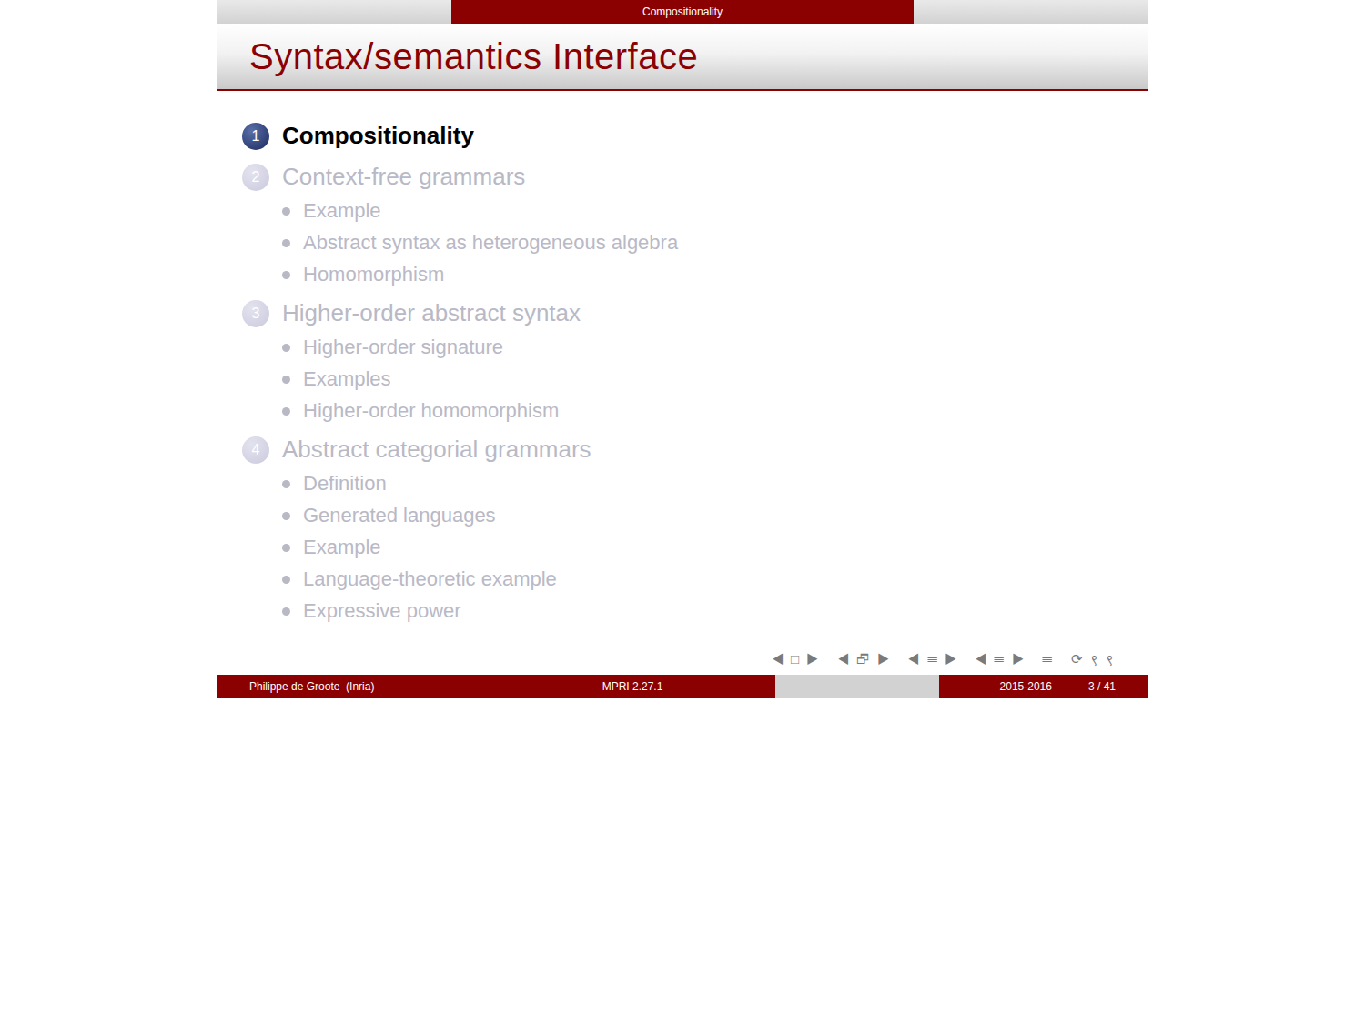Compositionality
Syntax/semantics Interface
1 Compositionality
2 Context-free grammars
Example
Abstract syntax as heterogeneous algebra
Homomorphism
3 Higher-order abstract syntax
Higher-order signature
Examples
Higher-order homomorphism
4 Abstract categorial grammars
Definition
Generated languages
Example
Language-theoretic example
Expressive power
◀ □ ▶ ◀ 🗗 ▶ ◀ ☰ ▶ ◀ ☰ ▶ ☰ ⟳ ९ ९
Philippe de Groote (Inria)
MPRI 2.27.1
2015-20163 / 41